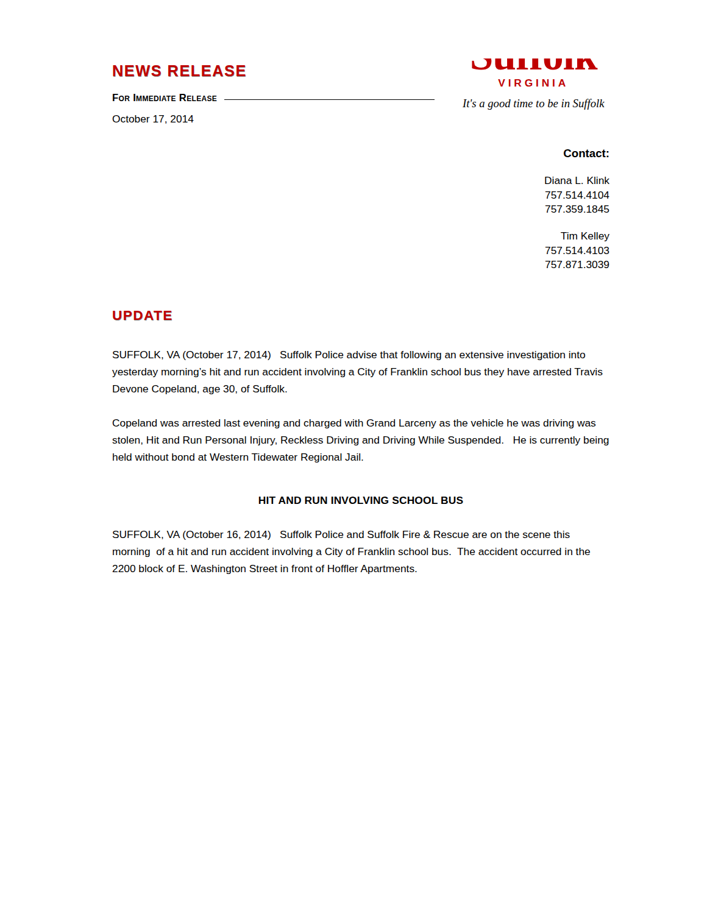Suffolk
VIRGINIA
It's a good time to be in Suffolk
NEWS RELEASE
For Immediate Release
October 17, 2014
Contact:
Diana L. Klink
757.514.4104
757.359.1845
Tim Kelley
757.514.4103
757.871.3039
UPDATE
SUFFOLK, VA (October 17, 2014) Suffolk Police advise that following an extensive investigation into yesterday morning’s hit and run accident involving a City of Franklin school bus they have arrested Travis Devone Copeland, age 30, of Suffolk.
Copeland was arrested last evening and charged with Grand Larceny as the vehicle he was driving was stolen, Hit and Run Personal Injury, Reckless Driving and Driving While Suspended. He is currently being held without bond at Western Tidewater Regional Jail.
HIT AND RUN INVOLVING SCHOOL BUS
SUFFOLK, VA (October 16, 2014) Suffolk Police and Suffolk Fire & Rescue are on the scene this morning of a hit and run accident involving a City of Franklin school bus. The accident occurred in the 2200 block of E. Washington Street in front of Hoffler Apartments.